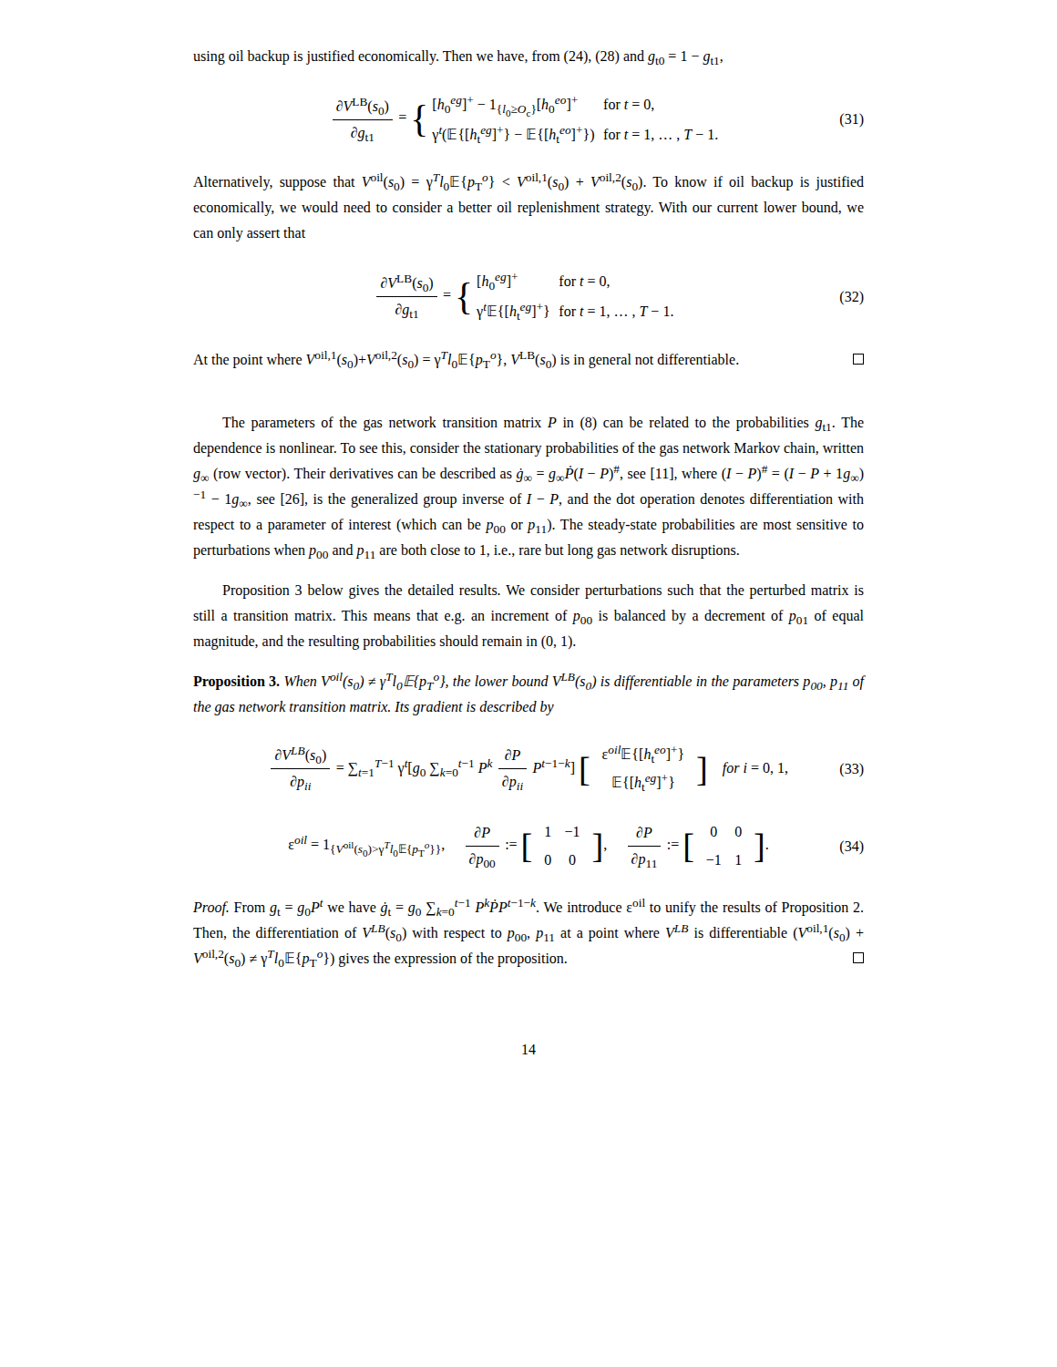using oil backup is justified economically. Then we have, from (24), (28) and gt0 = 1 − gt1,
∂VLB(s0) ∂gt1 = {
| [ h 0 eg ] + − 1 { l 0 ≥ O c } [ h 0 eo ] + | for t = 0, |
| γ t (𝔼{[ h t eg ] + } − 𝔼{[ h t eo ] + }) | for t = 1, … , T − 1. |
(31)
Alternatively, suppose that Voil(s0) = γTl0𝔼{pTo} < Voil,1(s0) + Voil,2(s0). To know if oil backup is justified economically, we would need to consider a better oil replenishment strategy. With our current lower bound, we can only assert that
∂VLB(s0) ∂gt1 = {
| [ h 0 eg ] + | for t = 0, |
| γ t 𝔼{[ h t eg ] + } | for t = 1, … , T − 1. |
(32)
At the point where Voil,1(s0)+Voil,2(s0) = γTl0𝔼{pTo}, VLB(s0) is in general not differentiable.
The parameters of the gas network transition matrix P in (8) can be related to the probabilities gt1. The dependence is nonlinear. To see this, consider the stationary probabilities of the gas network Markov chain, written g∞ (row vector). Their derivatives can be described as ġ∞ = g∞Ṗ(I − P)#, see [11], where (I − P)# = (I − P + 1g∞)−1 − 1g∞, see [26], is the generalized group inverse of I − P, and the dot operation denotes differentiation with respect to a parameter of interest (which can be p00 or p11). The steady-state probabilities are most sensitive to perturbations when p00 and p11 are both close to 1, i.e., rare but long gas network disruptions.
Proposition 3 below gives the detailed results. We consider perturbations such that the perturbed matrix is still a transition matrix. This means that e.g. an increment of p00 is balanced by a decrement of p01 of equal magnitude, and the resulting probabilities should remain in (0, 1).
Proposition 3. When Voil(s0) ≠ γTl0𝔼{pTo}, the lower bound VLB(s0) is differentiable in the parameters p00, p11 of the gas network transition matrix. Its gradient is described by
∂VLB(s0) ∂pii = ∑t=1T−1 γt[g0 ∑k=0t−1 Pk ∂P ∂pii Pt−1−k] [
| ε oil 𝔼{[ h t eo ] + } |
| 𝔼{[ h t eg ] + } |
] for i = 0, 1, (33)
εoil = 1{Voil(s0)>γTl0𝔼{pTo}}, ∂P ∂p00 := [
| 1 | −1 |
| 0 | 0 |
], ∂P ∂p11 := [
| 0 | 0 |
| −1 | 1 |
]. (34)
Proof. From gt = g0Pt we have ġt = g0 ∑k=0t−1 PkṖPt−1−k. We introduce εoil to unify the results of Proposition 2. Then, the differentiation of VLB(s0) with respect to p00, p11 at a point where VLB is differentiable (Voil,1(s0) + Voil,2(s0) ≠ γTl0𝔼{pTo}) gives the expression of the proposition.
14